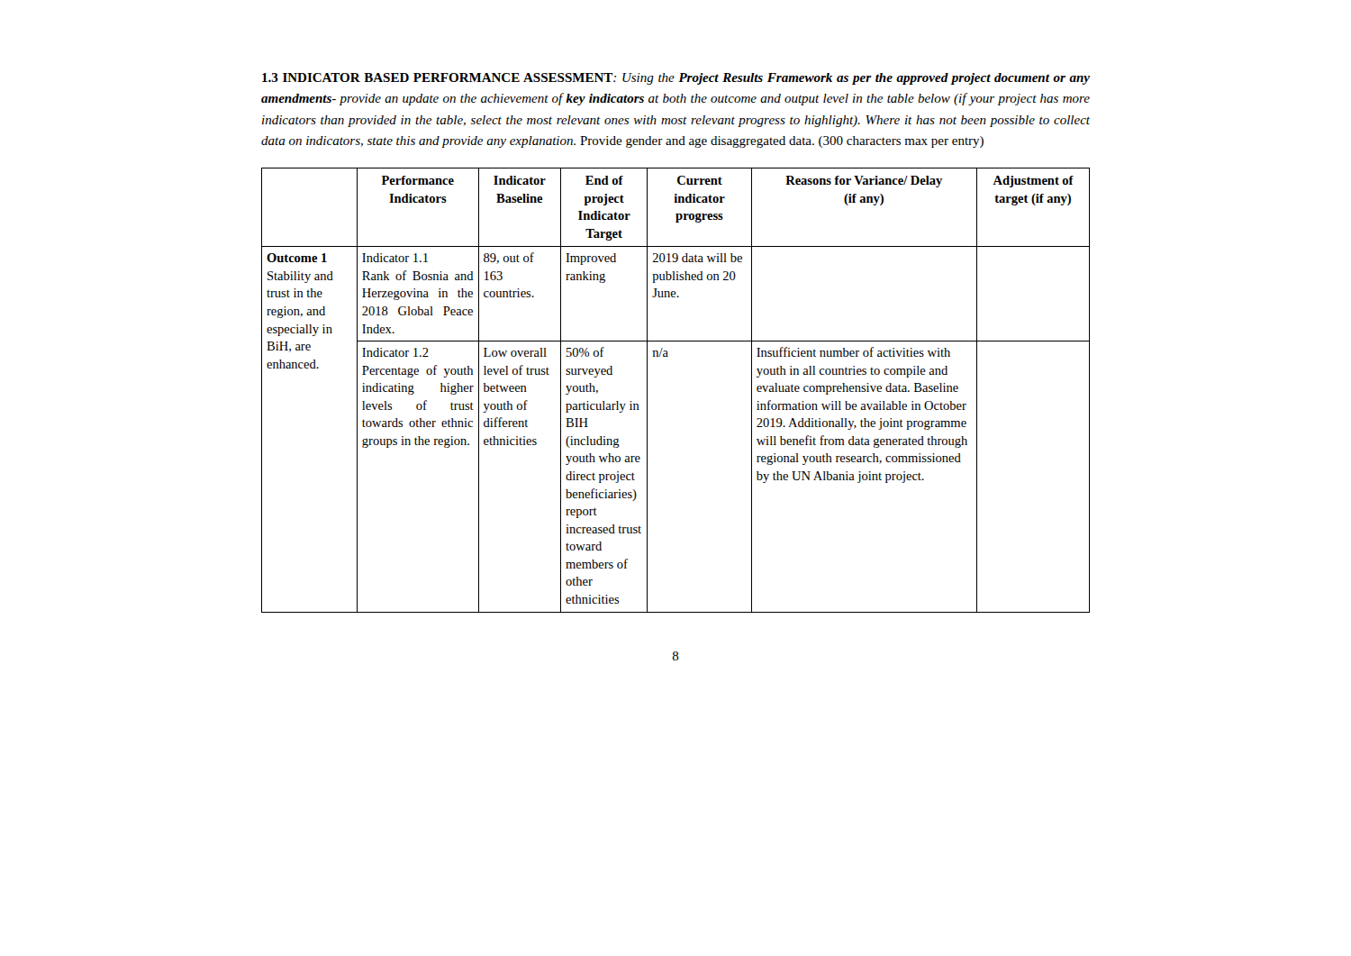1.3 INDICATOR BASED PERFORMANCE ASSESSMENT: Using the Project Results Framework as per the approved project document or any amendments- provide an update on the achievement of key indicators at both the outcome and output level in the table below (if your project has more indicators than provided in the table, select the most relevant ones with most relevant progress to highlight). Where it has not been possible to collect data on indicators, state this and provide any explanation. Provide gender and age disaggregated data. (300 characters max per entry)
| | Performance Indicators | Indicator Baseline | End of project Indicator Target | Current indicator progress | Reasons for Variance/ Delay (if any) | Adjustment of target (if any) |
| --- | --- | --- | --- | --- | --- | --- |
| Outcome 1 Stability and trust in the region, and especially in BiH, are enhanced. | Indicator 1.1 Rank of Bosnia and Herzegovina in the 2018 Global Peace Index. | 89, out of 163 countries. | Improved ranking | 2019 data will be published on 20 June. | | |
| Indicator 1.2 Percentage of youth indicating higher levels of trust towards other ethnic groups in the region. | Low overall level of trust between youth of different ethnicities | 50% of surveyed youth, particularly in BIH (including youth who are direct project beneficiaries) report increased trust toward members of other ethnicities | n/a | Insufficient number of activities with youth in all countries to compile and evaluate comprehensive data. Baseline information will be available in October 2019. Additionally, the joint programme will benefit from data generated through regional youth research, commissioned by the UN Albania joint project. | |
8